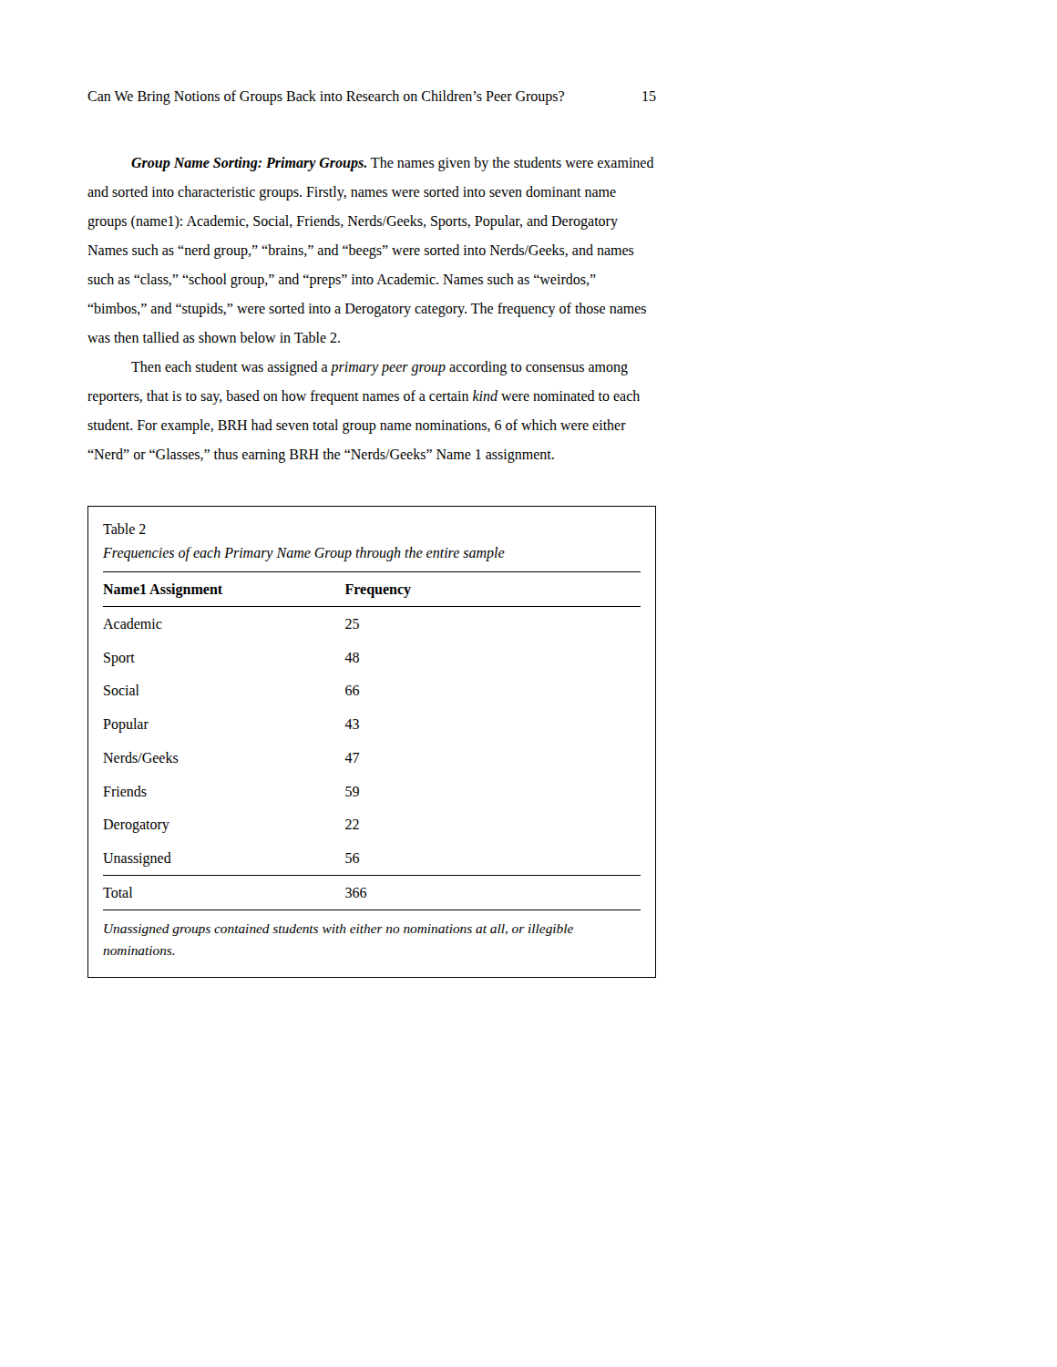Can We Bring Notions of Groups Back into Research on Children’s Peer Groups? 15
Group Name Sorting: Primary Groups. The names given by the students were examined and sorted into characteristic groups. Firstly, names were sorted into seven dominant name groups (name1): Academic, Social, Friends, Nerds/Geeks, Sports, Popular, and Derogatory Names such as “nerd group,” “brains,” and “beegs” were sorted into Nerds/Geeks, and names such as “class,” “school group,” and “preps” into Academic. Names such as “weirdos,” “bimbos,” and “stupids,” were sorted into a Derogatory category. The frequency of those names was then tallied as shown below in Table 2.
Then each student was assigned a primary peer group according to consensus among reporters, that is to say, based on how frequent names of a certain kind were nominated to each student. For example, BRH had seven total group name nominations, 6 of which were either “Nerd” or “Glasses,” thus earning BRH the “Nerds/Geeks” Name 1 assignment.
Table 2
Frequencies of each Primary Name Group through the entire sample
| Name1 Assignment | Frequency |
| --- | --- |
| Academic | 25 |
| Sport | 48 |
| Social | 66 |
| Popular | 43 |
| Nerds/Geeks | 47 |
| Friends | 59 |
| Derogatory | 22 |
| Unassigned | 56 |
| Total | 366 |
Unassigned groups contained students with either no nominations at all, or illegible nominations.